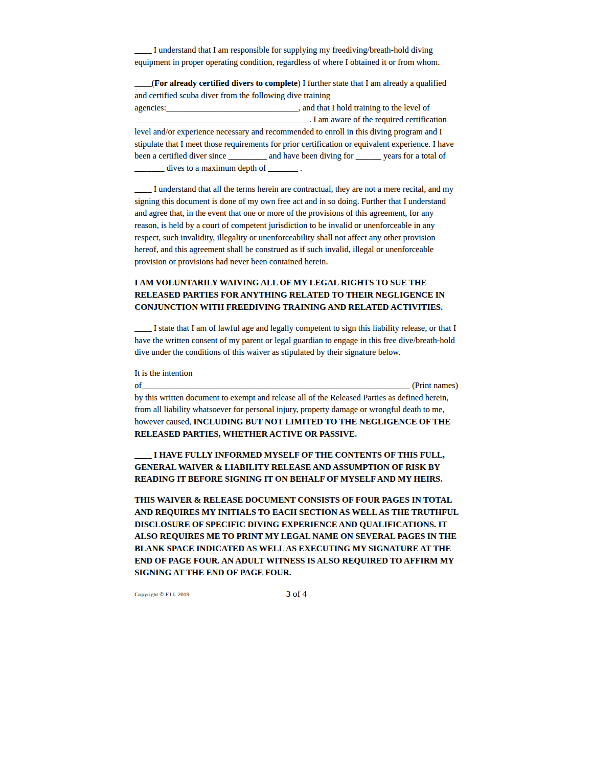____ I understand that I am responsible for supplying my freediving/breath-hold diving equipment in proper operating condition, regardless of where I obtained it or from whom.
____(For already certified divers to complete) I further state that I am already a qualified and certified scuba diver from the following dive training agencies:_______________________________, and that I hold training to the level of _________________________________________. I am aware of the required certification level and/or experience necessary and recommended to enroll in this diving program and I stipulate that I meet those requirements for prior certification or equivalent experience. I have been a certified diver since _________ and have been diving for ______ years for a total of _______ dives to a maximum depth of _______ .
____ I understand that all the terms herein are contractual, they are not a mere recital, and my signing this document is done of my own free act and in so doing. Further that I understand and agree that, in the event that one or more of the provisions of this agreement, for any reason, is held by a court of competent jurisdiction to be invalid or unenforceable in any respect, such invalidity, illegality or unenforceability shall not affect any other provision hereof, and this agreement shall be construed as if such invalid, illegal or unenforceable provision or provisions had never been contained herein.
I AM VOLUNTARILY WAIVING ALL OF MY LEGAL RIGHTS TO SUE THE RELEASED PARTIES FOR ANYTHING RELATED TO THEIR NEGLIGENCE IN CONJUNCTION WITH FREEDIVING TRAINING AND RELATED ACTIVITIES.
____ I state that I am of lawful age and legally competent to sign this liability release, or that I have the written consent of my parent or legal guardian to engage in this free dive/breath-hold dive under the conditions of this waiver as stipulated by their signature below.
It is the intention of_______________________________________________________________ (Print names) by this written document to exempt and release all of the Released Parties as defined herein, from all liability whatsoever for personal injury, property damage or wrongful death to me, however caused, INCLUDING BUT NOT LIMITED TO THE NEGLIGENCE OF THE RELEASED PARTIES, WHETHER ACTIVE OR PASSIVE.
____ I HAVE FULLY INFORMED MYSELF OF THE CONTENTS OF THIS FULL, GENERAL WAIVER & LIABILITY RELEASE AND ASSUMPTION OF RISK BY READING IT BEFORE SIGNING IT ON BEHALF OF MYSELF AND MY HEIRS.
THIS WAIVER & RELEASE DOCUMENT CONSISTS OF FOUR PAGES IN TOTAL AND REQUIRES MY INITIALS TO EACH SECTION AS WELL AS THE TRUTHFUL DISCLOSURE OF SPECIFIC DIVING EXPERIENCE AND QUALIFICATIONS. IT ALSO REQUIRES ME TO PRINT MY LEGAL NAME ON SEVERAL PAGES IN THE BLANK SPACE INDICATED AS WELL AS EXECUTING MY SIGNATURE AT THE END OF PAGE FOUR. AN ADULT WITNESS IS ALSO REQUIRED TO AFFIRM MY SIGNING AT THE END OF PAGE FOUR.
Copyright © F.I.I. 2019
3 of 4